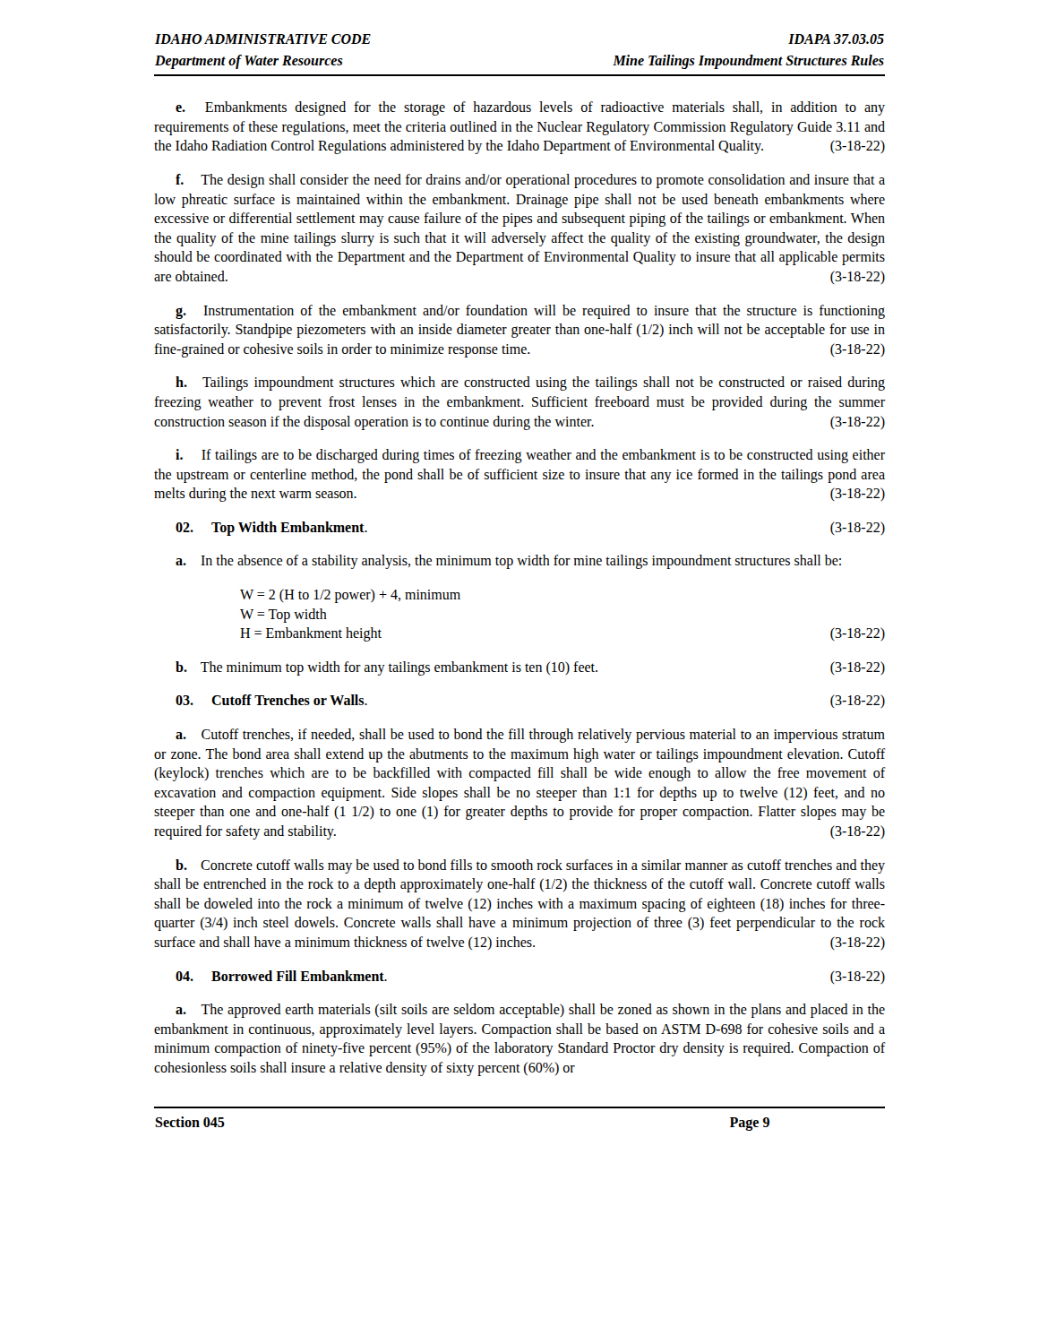| IDAHO ADMINISTRATIVE CODE | IDAPA 37.03.05 |
| Department of Water Resources | Mine Tailings Impoundment Structures Rules |
e. Embankments designed for the storage of hazardous levels of radioactive materials shall, in addition to any requirements of these regulations, meet the criteria outlined in the Nuclear Regulatory Commission Regulatory Guide 3.11 and the Idaho Radiation Control Regulations administered by the Idaho Department of Environmental Quality. (3-18-22)
f. The design shall consider the need for drains and/or operational procedures to promote consolidation and insure that a low phreatic surface is maintained within the embankment. Drainage pipe shall not be used beneath embankments where excessive or differential settlement may cause failure of the pipes and subsequent piping of the tailings or embankment. When the quality of the mine tailings slurry is such that it will adversely affect the quality of the existing groundwater, the design should be coordinated with the Department and the Department of Environmental Quality to insure that all applicable permits are obtained. (3-18-22)
g. Instrumentation of the embankment and/or foundation will be required to insure that the structure is functioning satisfactorily. Standpipe piezometers with an inside diameter greater than one-half (1/2) inch will not be acceptable for use in fine-grained or cohesive soils in order to minimize response time. (3-18-22)
h. Tailings impoundment structures which are constructed using the tailings shall not be constructed or raised during freezing weather to prevent frost lenses in the embankment. Sufficient freeboard must be provided during the summer construction season if the disposal operation is to continue during the winter. (3-18-22)
i. If tailings are to be discharged during times of freezing weather and the embankment is to be constructed using either the upstream or centerline method, the pond shall be of sufficient size to insure that any ice formed in the tailings pond area melts during the next warm season. (3-18-22)
02. Top Width Embankment. (3-18-22)
a. In the absence of a stability analysis, the minimum top width for mine tailings impoundment structures shall be:
W = 2 (H to 1/2 power) + 4, minimum W = Top width H = Embankment height (3-18-22)
b. The minimum top width for any tailings embankment is ten (10) feet. (3-18-22)
03. Cutoff Trenches or Walls. (3-18-22)
a. Cutoff trenches, if needed, shall be used to bond the fill through relatively pervious material to an impervious stratum or zone. The bond area shall extend up the abutments to the maximum high water or tailings impoundment elevation. Cutoff (keylock) trenches which are to be backfilled with compacted fill shall be wide enough to allow the free movement of excavation and compaction equipment. Side slopes shall be no steeper than 1:1 for depths up to twelve (12) feet, and no steeper than one and one-half (1 1/2) to one (1) for greater depths to provide for proper compaction. Flatter slopes may be required for safety and stability. (3-18-22)
b. Concrete cutoff walls may be used to bond fills to smooth rock surfaces in a similar manner as cutoff trenches and they shall be entrenched in the rock to a depth approximately one-half (1/2) the thickness of the cutoff wall. Concrete cutoff walls shall be doweled into the rock a minimum of twelve (12) inches with a maximum spacing of eighteen (18) inches for three-quarter (3/4) inch steel dowels. Concrete walls shall have a minimum projection of three (3) feet perpendicular to the rock surface and shall have a minimum thickness of twelve (12) inches. (3-18-22)
04. Borrowed Fill Embankment. (3-18-22)
a. The approved earth materials (silt soils are seldom acceptable) shall be zoned as shown in the plans and placed in the embankment in continuous, approximately level layers. Compaction shall be based on ASTM D-698 for cohesive soils and a minimum compaction of ninety-five percent (95%) of the laboratory Standard Proctor dry density is required. Compaction of cohesionless soils shall insure a relative density of sixty percent (60%) or
| Section 045 | Page 9 |